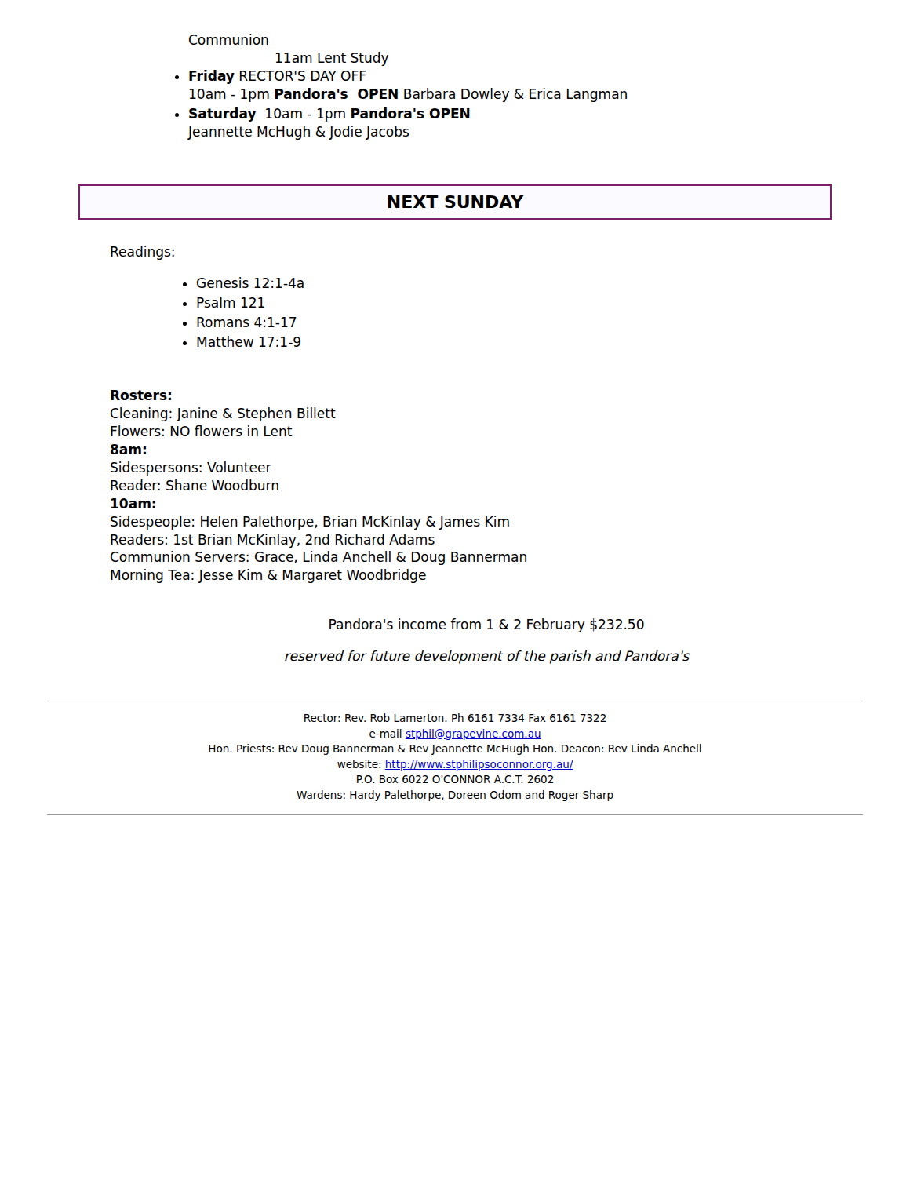Communion
11am Lent Study
Friday RECTOR'S DAY OFF
10am - 1pm Pandora's OPEN Barbara Dowley & Erica Langman
Saturday 10am - 1pm Pandora's OPEN
Jeannette McHugh & Jodie Jacobs
NEXT SUNDAY
Readings:
Genesis 12:1-4a
Psalm 121
Romans 4:1-17
Matthew 17:1-9
Rosters:
Cleaning: Janine & Stephen Billett
Flowers: NO flowers in Lent
8am:
Sidespersons: Volunteer
Reader: Shane Woodburn
10am:
Sidespeople: Helen Palethorpe, Brian McKinlay & James Kim
Readers: 1st Brian McKinlay, 2nd Richard Adams
Communion Servers: Grace, Linda Anchell & Doug Bannerman
Morning Tea: Jesse Kim & Margaret Woodbridge
Pandora's income from 1 & 2 February $232.50
reserved for future development of the parish and Pandora's
Rector: Rev. Rob Lamerton. Ph 6161 7334 Fax 6161 7322
e-mail stphil@grapevine.com.au
Hon. Priests: Rev Doug Bannerman & Rev Jeannette McHugh Hon. Deacon: Rev Linda Anchell
website: http://www.stphilipsoconnor.org.au/
P.O. Box 6022 O'CONNOR A.C.T. 2602
Wardens: Hardy Palethorpe, Doreen Odom and Roger Sharp